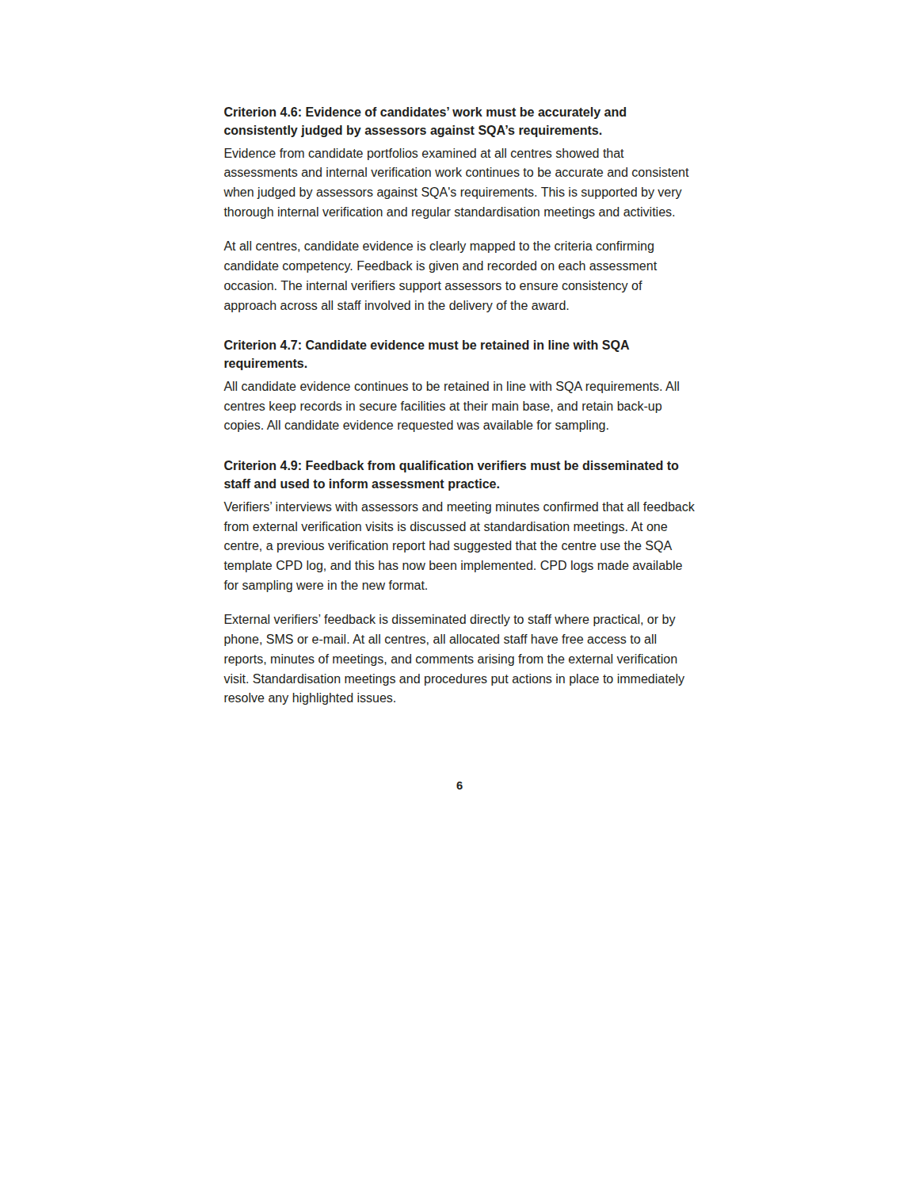Criterion 4.6: Evidence of candidates’ work must be accurately and consistently judged by assessors against SQA’s requirements.
Evidence from candidate portfolios examined at all centres showed that assessments and internal verification work continues to be accurate and consistent when judged by assessors against SQA's requirements. This is supported by very thorough internal verification and regular standardisation meetings and activities.
At all centres, candidate evidence is clearly mapped to the criteria confirming candidate competency. Feedback is given and recorded on each assessment occasion. The internal verifiers support assessors to ensure consistency of approach across all staff involved in the delivery of the award.
Criterion 4.7: Candidate evidence must be retained in line with SQA requirements.
All candidate evidence continues to be retained in line with SQA requirements. All centres keep records in secure facilities at their main base, and retain back-up copies. All candidate evidence requested was available for sampling.
Criterion 4.9: Feedback from qualification verifiers must be disseminated to staff and used to inform assessment practice.
Verifiers’ interviews with assessors and meeting minutes confirmed that all feedback from external verification visits is discussed at standardisation meetings. At one centre, a previous verification report had suggested that the centre use the SQA template CPD log, and this has now been implemented. CPD logs made available for sampling were in the new format.
External verifiers’ feedback is disseminated directly to staff where practical, or by phone, SMS or e-mail. At all centres, all allocated staff have free access to all reports, minutes of meetings, and comments arising from the external verification visit. Standardisation meetings and procedures put actions in place to immediately resolve any highlighted issues.
6